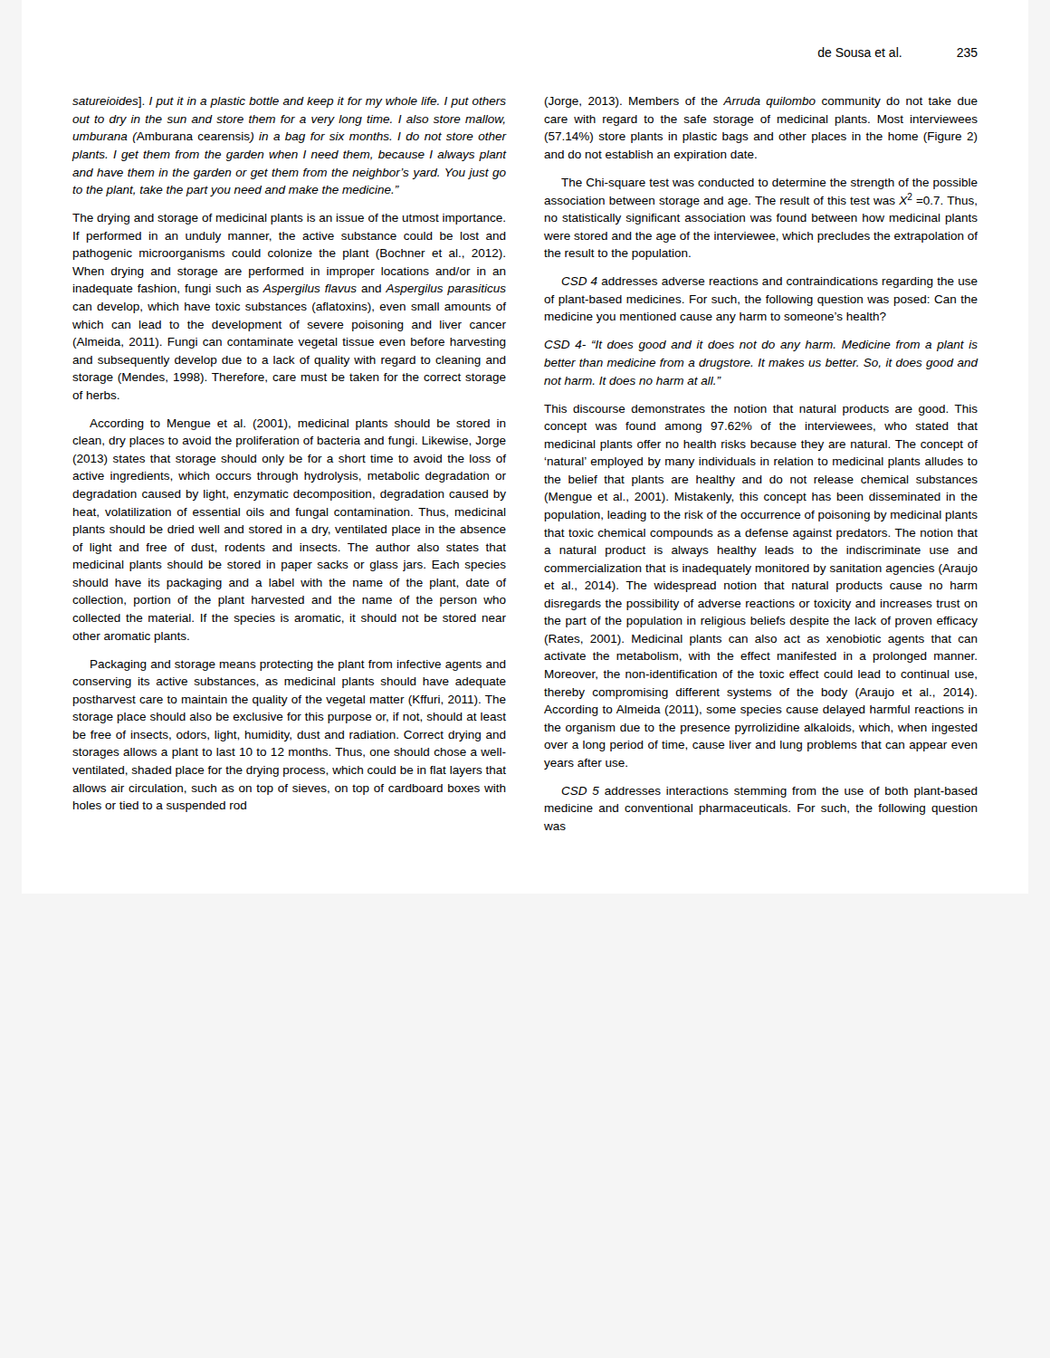de Sousa et al. 235
satureioides]. I put it in a plastic bottle and keep it for my whole life. I put others out to dry in the sun and store them for a very long time. I also store mallow, umburana (Amburana cearensis) in a bag for six months. I do not store other plants. I get them from the garden when I need them, because I always plant and have them in the garden or get them from the neighbor’s yard. You just go to the plant, take the part you need and make the medicine.”
The drying and storage of medicinal plants is an issue of the utmost importance. If performed in an unduly manner, the active substance could be lost and pathogenic microorganisms could colonize the plant (Bochner et al., 2012). When drying and storage are performed in improper locations and/or in an inadequate fashion, fungi such as Aspergilus flavus and Aspergilus parasiticus can develop, which have toxic substances (aflatoxins), even small amounts of which can lead to the development of severe poisoning and liver cancer (Almeida, 2011). Fungi can contaminate vegetal tissue even before harvesting and subsequently develop due to a lack of quality with regard to cleaning and storage (Mendes, 1998). Therefore, care must be taken for the correct storage of herbs.
According to Mengue et al. (2001), medicinal plants should be stored in clean, dry places to avoid the proliferation of bacteria and fungi. Likewise, Jorge (2013) states that storage should only be for a short time to avoid the loss of active ingredients, which occurs through hydrolysis, metabolic degradation or degradation caused by light, enzymatic decomposition, degradation caused by heat, volatilization of essential oils and fungal contamination. Thus, medicinal plants should be dried well and stored in a dry, ventilated place in the absence of light and free of dust, rodents and insects. The author also states that medicinal plants should be stored in paper sacks or glass jars. Each species should have its packaging and a label with the name of the plant, date of collection, portion of the plant harvested and the name of the person who collected the material. If the species is aromatic, it should not be stored near other aromatic plants.
Packaging and storage means protecting the plant from infective agents and conserving its active substances, as medicinal plants should have adequate postharvest care to maintain the quality of the vegetal matter (Kffuri, 2011). The storage place should also be exclusive for this purpose or, if not, should at least be free of insects, odors, light, humidity, dust and radiation. Correct drying and storages allows a plant to last 10 to 12 months. Thus, one should chose a well-ventilated, shaded place for the drying process, which could be in flat layers that allows air circulation, such as on top of sieves, on top of cardboard boxes with holes or tied to a suspended rod
(Jorge, 2013). Members of the Arruda quilombo community do not take due care with regard to the safe storage of medicinal plants. Most interviewees (57.14%) store plants in plastic bags and other places in the home (Figure 2) and do not establish an expiration date.
The Chi-square test was conducted to determine the strength of the possible association between storage and age. The result of this test was X2 =0.7. Thus, no statistically significant association was found between how medicinal plants were stored and the age of the interviewee, which precludes the extrapolation of the result to the population.
CSD 4 addresses adverse reactions and contraindications regarding the use of plant-based medicines. For such, the following question was posed: Can the medicine you mentioned cause any harm to someone’s health?
CSD 4- “It does good and it does not do any harm. Medicine from a plant is better than medicine from a drugstore. It makes us better. So, it does good and not harm. It does no harm at all.”
This discourse demonstrates the notion that natural products are good. This concept was found among 97.62% of the interviewees, who stated that medicinal plants offer no health risks because they are natural. The concept of ‘natural’ employed by many individuals in relation to medicinal plants alludes to the belief that plants are healthy and do not release chemical substances (Mengue et al., 2001). Mistakenly, this concept has been disseminated in the population, leading to the risk of the occurrence of poisoning by medicinal plants that toxic chemical compounds as a defense against predators. The notion that a natural product is always healthy leads to the indiscriminate use and commercialization that is inadequately monitored by sanitation agencies (Araujo et al., 2014). The widespread notion that natural products cause no harm disregards the possibility of adverse reactions or toxicity and increases trust on the part of the population in religious beliefs despite the lack of proven efficacy (Rates, 2001). Medicinal plants can also act as xenobiotic agents that can activate the metabolism, with the effect manifested in a prolonged manner. Moreover, the non-identification of the toxic effect could lead to continual use, thereby compromising different systems of the body (Araujo et al., 2014). According to Almeida (2011), some species cause delayed harmful reactions in the organism due to the presence pyrrolizidine alkaloids, which, when ingested over a long period of time, cause liver and lung problems that can appear even years after use.
CSD 5 addresses interactions stemming from the use of both plant-based medicine and conventional pharmaceuticals. For such, the following question was